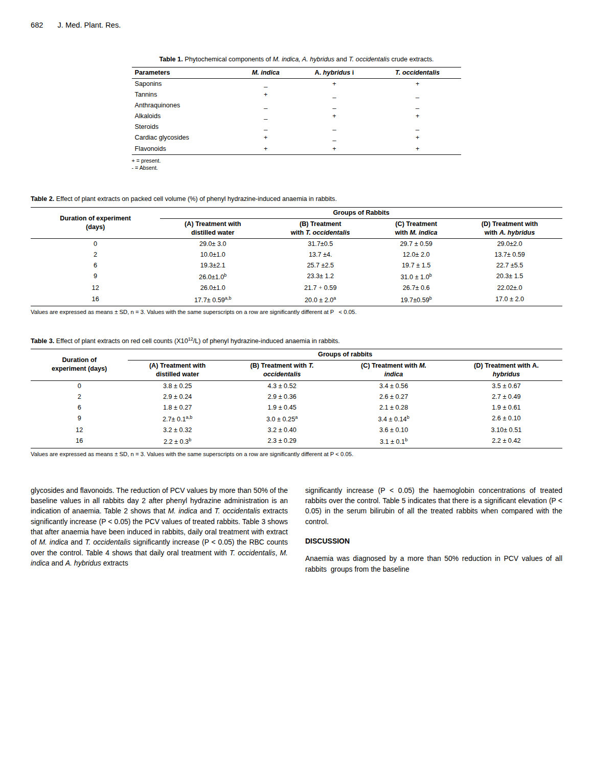682 J. Med. Plant. Res.
Table 1. Phytochemical components of M. indica, A. hybridus and T. occidentalis crude extracts.
| Parameters | M. indica | A. hybridus i | T. occidentalis |
| --- | --- | --- | --- |
| Saponins | _ | + | + |
| Tannins | + | _ | _ |
| Anthraquinones | _ | _ | _ |
| Alkaloids | _ | + | + |
| Steroids | _ | _ | _ |
| Cardiac glycosides | + | _ | + |
| Flavonoids | + | + | + |
+ = present.
- = Absent.
Table 2. Effect of plant extracts on packed cell volume (%) of phenyl hydrazine-induced anaemia in rabbits.
| Duration of experiment (days) | Groups of Rabbits |
| --- | --- |
| (A) Treatment with distilled water | (B) Treatment with T. occidentalis | (C) Treatment with M. indica | (D) Treatment with with A. hybridus |
| 0 | 29.0± 3.0 | 31.7±0.5 | 29.7 ± 0.59 | 29.0±2.0 |
| 2 | 10.0±1.0 | 13.7 ±4. | 12.0± 2.0 | 13.7± 0.59 |
| 6 | 19.3±2.1 | 25.7 ±2.5 | 19.7 ± 1.5 | 22.7 ±5.5 |
| 9 | 26.0±1.0 b | 23.3± 1.2 | 31.0 ± 1.0 b | 20.3± 1.5 |
| 12 | 26.0±1.0 | 21.7 + 0.59 | 26.7± 0.6 | 22.02±.0 |
| 16 | 17.7± 0.59 a,b | 20.0 ± 2.0 a | 19.7±0.59 b | 17.0 ± 2.0 |
Values are expressed as means ± SD, n = 3. Values with the same superscripts on a row are significantly different at P < 0.05.
Table 3. Effect of plant extracts on red cell counts (X1012/L) of phenyl hydrazine-induced anaemia in rabbits.
| Duration of experiment (days) | Groups of rabbits |
| --- | --- |
| (A) Treatment with distilled water | (B) Treatment with T. occidentalis | (C) Treatment with M. indica | (D) Treatment with A. hybridus |
| 0 | 3.8 ± 0.25 | 4.3 ± 0.52 | 3.4 ± 0.56 | 3.5 ± 0.67 |
| 2 | 2.9 ± 0.24 | 2.9 ± 0.36 | 2.6 ± 0.27 | 2.7 ± 0.49 |
| 6 | 1.8 ± 0.27 | 1.9 ± 0.45 | 2.1 ± 0.28 | 1.9 ± 0.61 |
| 9 | 2.7± 0.1 a,b | 3.0 ± 0.25 a | 3.4 ± 0.14 b | 2.6 ± 0.10 |
| 12 | 3.2 ± 0.32 | 3.2 ± 0.40 | 3.6 ± 0.10 | 3.10± 0.51 |
| 16 | 2.2 ± 0.3 b | 2.3 ± 0.29 | 3.1 ± 0.1 b | 2.2 ± 0.42 |
Values are expressed as means ± SD, n = 3. Values with the same superscripts on a row are significantly different at P < 0.05.
glycosides and flavonoids. The reduction of PCV values by more than 50% of the baseline values in all rabbits day 2 after phenyl hydrazine administration is an indication of anaemia. Table 2 shows that M. indica and T. occidentalis extracts significantly increase (P < 0.05) the PCV values of treated rabbits. Table 3 shows that after anaemia have been induced in rabbits, daily oral treatment with extract of M. indica and T. occidentalis significantly increase (P < 0.05) the RBC counts over the control. Table 4 shows that daily oral treatment with T. occidentalis, M. indica and A. hybridus extracts
significantly increase (P < 0.05) the haemoglobin concentrations of treated rabbits over the control. Table 5 indicates that there is a significant elevation (P < 0.05) in the serum bilirubin of all the treated rabbits when compared with the control.
DISCUSSION
Anaemia was diagnosed by a more than 50% reduction in PCV values of all rabbits groups from the baseline